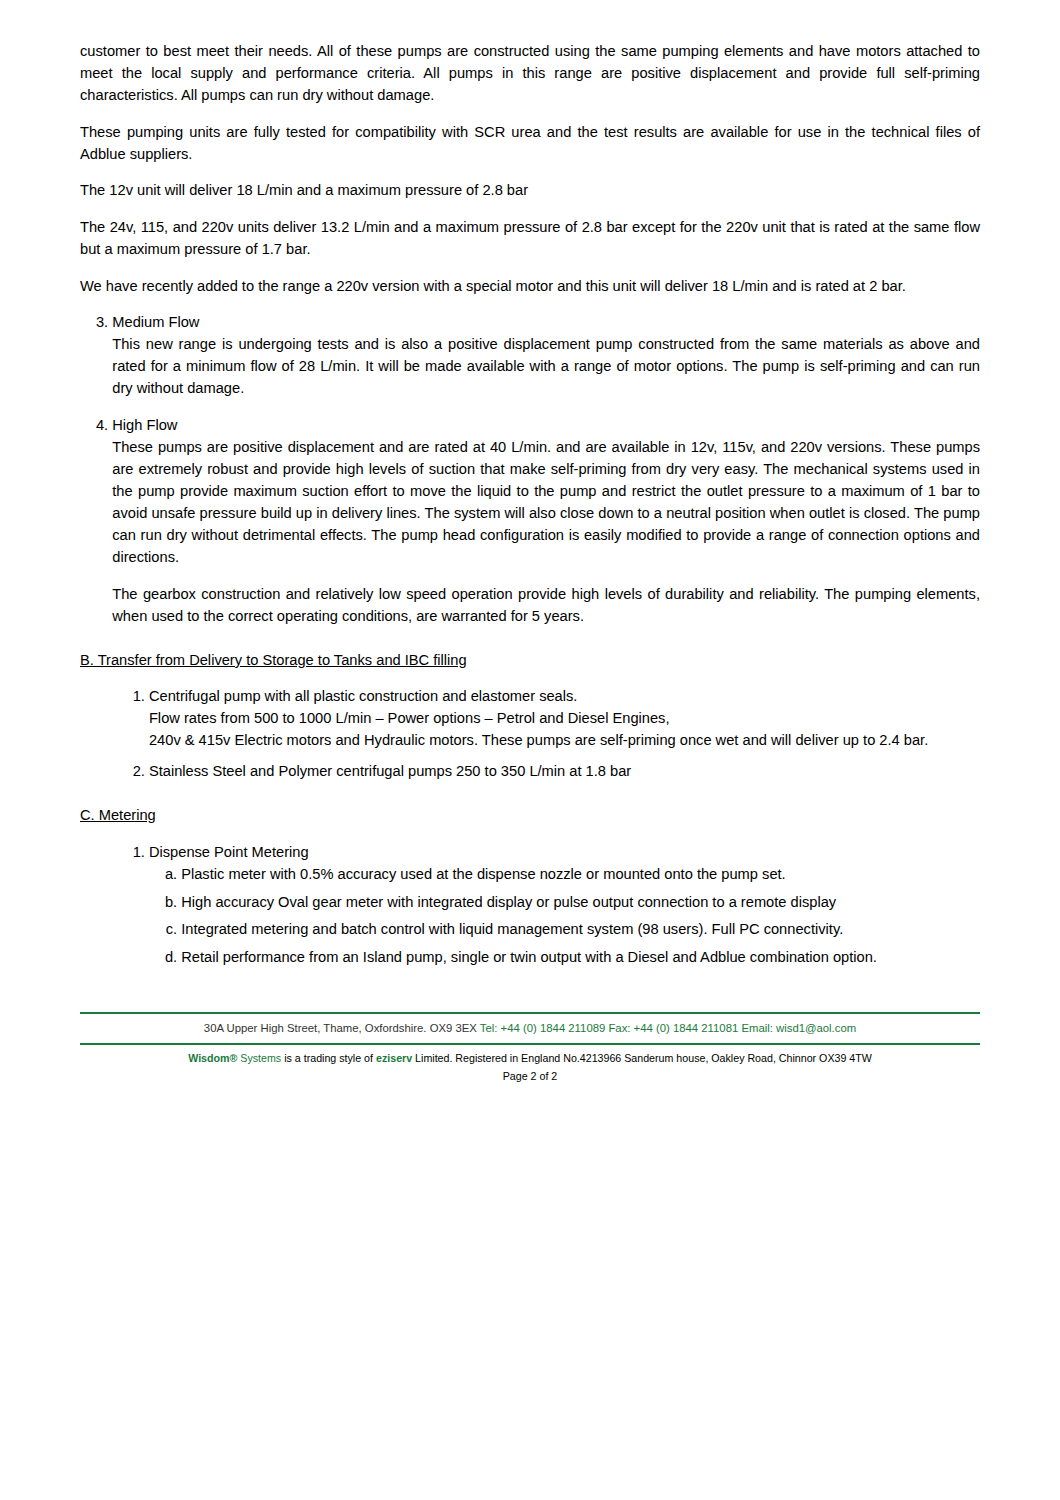customer to best meet their needs. All of these pumps are constructed using the same pumping elements and have motors attached to meet the local supply and performance criteria. All pumps in this range are positive displacement and provide full self-priming characteristics. All pumps can run dry without damage.
These pumping units are fully tested for compatibility with SCR urea and the test results are available for use in the technical files of Adblue suppliers.
The 12v unit will deliver 18 L/min and a maximum pressure of 2.8 bar
The 24v, 115, and 220v units deliver 13.2 L/min and a maximum pressure of 2.8 bar except for the 220v unit that is rated at the same flow but a maximum pressure of 1.7 bar.
We have recently added to the range a 220v version with a special motor and this unit will deliver 18 L/min and is rated at 2 bar.
Medium Flow
This new range is undergoing tests and is also a positive displacement pump constructed from the same materials as above and rated for a minimum flow of 28 L/min. It will be made available with a range of motor options. The pump is self-priming and can run dry without damage.
High Flow
These pumps are positive displacement and are rated at 40 L/min. and are available in 12v, 115v, and 220v versions. These pumps are extremely robust and provide high levels of suction that make self-priming from dry very easy. The mechanical systems used in the pump provide maximum suction effort to move the liquid to the pump and restrict the outlet pressure to a maximum of 1 bar to avoid unsafe pressure build up in delivery lines. The system will also close down to a neutral position when outlet is closed. The pump can run dry without detrimental effects. The pump head configuration is easily modified to provide a range of connection options and directions.
The gearbox construction and relatively low speed operation provide high levels of durability and reliability. The pumping elements, when used to the correct operating conditions, are warranted for 5 years.
B. Transfer from Delivery to Storage to Tanks and IBC filling
Centrifugal pump with all plastic construction and elastomer seals.
Flow rates from 500 to 1000 L/min – Power options – Petrol and Diesel Engines,
240v & 415v Electric motors and Hydraulic motors. These pumps are self-priming once wet and will deliver up to 2.4 bar.
Stainless Steel and Polymer centrifugal pumps 250 to 350 L/min at 1.8 bar
C. Metering
Dispense Point Metering
Plastic meter with 0.5% accuracy used at the dispense nozzle or mounted onto the pump set.
High accuracy Oval gear meter with integrated display or pulse output connection to a remote display
Integrated metering and batch control with liquid management system (98 users). Full PC connectivity.
Retail performance from an Island pump, single or twin output with a Diesel and Adblue combination option.
30A Upper High Street, Thame, Oxfordshire. OX9 3EX Tel: +44 (0) 1844 211089 Fax: +44 (0) 1844 211081 Email: wisd1@aol.com
Wisdom® Systems is a trading style of eziserv Limited. Registered in England No.4213966 Sanderum house, Oakley Road, Chinnor OX39 4TW
Page 2 of 2